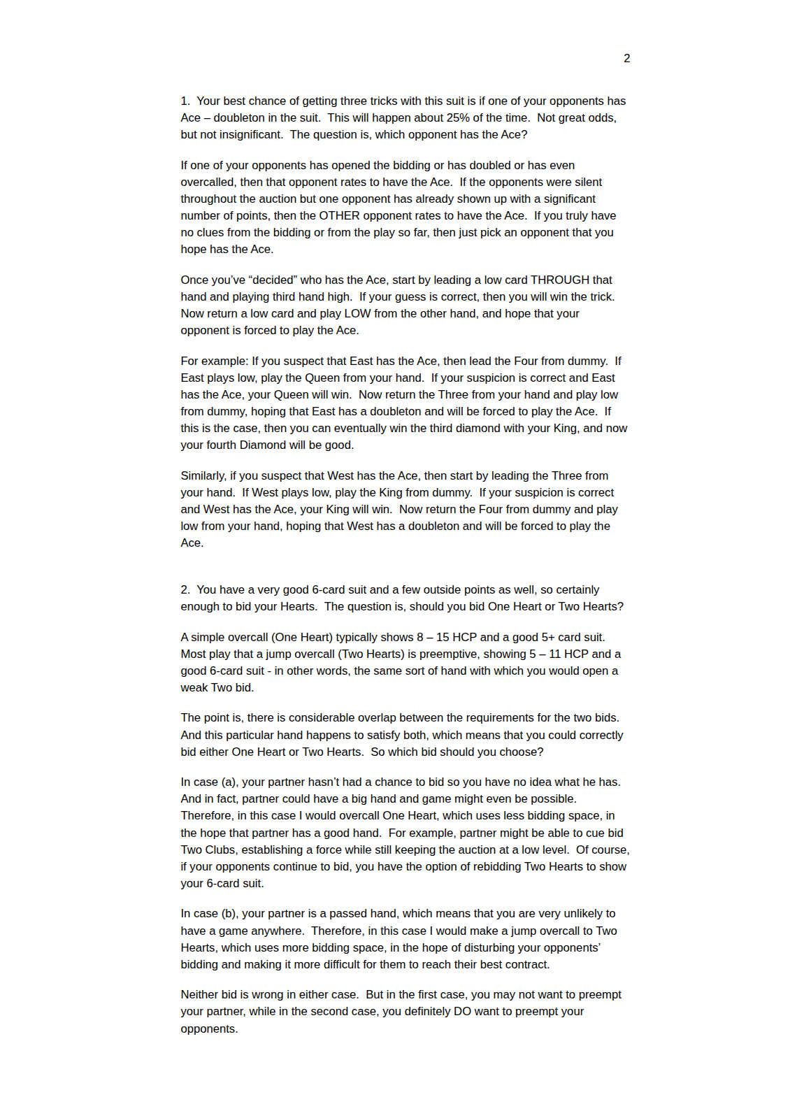2
1. Your best chance of getting three tricks with this suit is if one of your opponents has Ace – doubleton in the suit. This will happen about 25% of the time. Not great odds, but not insignificant. The question is, which opponent has the Ace?
If one of your opponents has opened the bidding or has doubled or has even overcalled, then that opponent rates to have the Ace. If the opponents were silent throughout the auction but one opponent has already shown up with a significant number of points, then the OTHER opponent rates to have the Ace. If you truly have no clues from the bidding or from the play so far, then just pick an opponent that you hope has the Ace.
Once you’ve “decided” who has the Ace, start by leading a low card THROUGH that hand and playing third hand high. If your guess is correct, then you will win the trick. Now return a low card and play LOW from the other hand, and hope that your opponent is forced to play the Ace.
For example: If you suspect that East has the Ace, then lead the Four from dummy. If East plays low, play the Queen from your hand. If your suspicion is correct and East has the Ace, your Queen will win. Now return the Three from your hand and play low from dummy, hoping that East has a doubleton and will be forced to play the Ace. If this is the case, then you can eventually win the third diamond with your King, and now your fourth Diamond will be good.
Similarly, if you suspect that West has the Ace, then start by leading the Three from your hand. If West plays low, play the King from dummy. If your suspicion is correct and West has the Ace, your King will win. Now return the Four from dummy and play low from your hand, hoping that West has a doubleton and will be forced to play the Ace.
2. You have a very good 6-card suit and a few outside points as well, so certainly enough to bid your Hearts. The question is, should you bid One Heart or Two Hearts?
A simple overcall (One Heart) typically shows 8 – 15 HCP and a good 5+ card suit. Most play that a jump overcall (Two Hearts) is preemptive, showing 5 – 11 HCP and a good 6-card suit - in other words, the same sort of hand with which you would open a weak Two bid.
The point is, there is considerable overlap between the requirements for the two bids. And this particular hand happens to satisfy both, which means that you could correctly bid either One Heart or Two Hearts. So which bid should you choose?
In case (a), your partner hasn’t had a chance to bid so you have no idea what he has. And in fact, partner could have a big hand and game might even be possible. Therefore, in this case I would overcall One Heart, which uses less bidding space, in the hope that partner has a good hand. For example, partner might be able to cue bid Two Clubs, establishing a force while still keeping the auction at a low level. Of course, if your opponents continue to bid, you have the option of rebidding Two Hearts to show your 6-card suit.
In case (b), your partner is a passed hand, which means that you are very unlikely to have a game anywhere. Therefore, in this case I would make a jump overcall to Two Hearts, which uses more bidding space, in the hope of disturbing your opponents’ bidding and making it more difficult for them to reach their best contract.
Neither bid is wrong in either case. But in the first case, you may not want to preempt your partner, while in the second case, you definitely DO want to preempt your opponents.